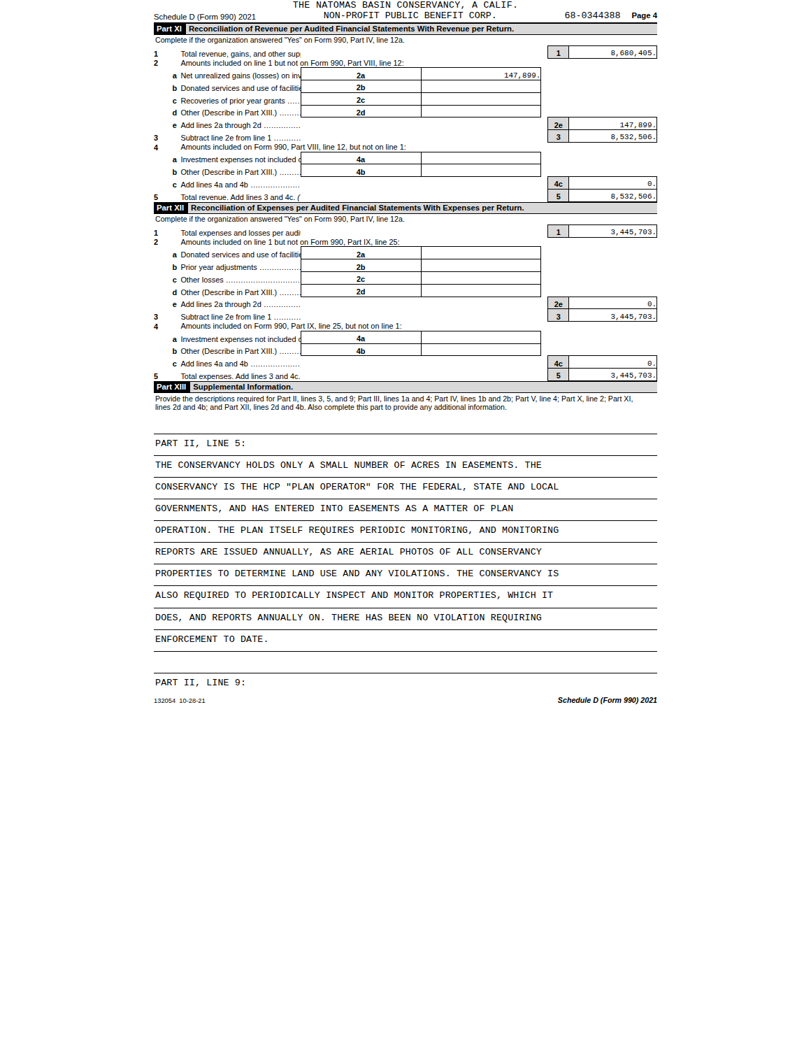THE NATOMAS BASIN CONSERVANCY, A CALIF.
Schedule D (Form 990) 2021
NON-PROFIT PUBLIC BENEFIT CORP.
68-0344388 Page 4
Part XI
Reconciliation of Revenue per Audited Financial Statements With Revenue per Return.
Complete if the organization answered "Yes" on Form 990, Part IV, line 12a.
| 1 | | Total revenue, gains, and other support per audited financial statements | | | | 1 | 8,680,405. |
| 2 | | Amounts included on line 1 but not on Form 990, Part VIII, line 12: |
| | a | Net unrealized gains (losses) on investments | 2a | 147,899. | | | |
| | b | Donated services and use of facilities | 2b | | | | |
| | c | Recoveries of prior year grants | 2c | | | | |
| | d | Other (Describe in Part XIII.) | 2d | | | | |
| | e | Add lines 2a through 2d | | | | 2e | 147,899. |
| 3 | | Subtract line 2e from line 1 | | | | 3 | 8,532,506. |
| 4 | | Amounts included on Form 990, Part VIII, line 12, but not on line 1: |
| | a | Investment expenses not included on Form 990, Part VIII, line 7b | 4a | | | | |
| | b | Other (Describe in Part XIII.) | 4b | | | | |
| | c | Add lines 4a and 4b | | | | 4c | 0. |
| 5 | | Total revenue. Add lines 3 and 4c. (This must equal Form 990, Part I, line 12.) | | | | 5 | 8,532,506. |
Part XII
Reconciliation of Expenses per Audited Financial Statements With Expenses per Return.
Complete if the organization answered "Yes" on Form 990, Part IV, line 12a.
| 1 | | Total expenses and losses per audited financial statements | | | | 1 | 3,445,703. |
| 2 | | Amounts included on line 1 but not on Form 990, Part IX, line 25: |
| | a | Donated services and use of facilities | 2a | | | | |
| | b | Prior year adjustments | 2b | | | | |
| | c | Other losses | 2c | | | | |
| | d | Other (Describe in Part XIII.) | 2d | | | | |
| | e | Add lines 2a through 2d | | | | 2e | 0. |
| 3 | | Subtract line 2e from line 1 | | | | 3 | 3,445,703. |
| 4 | | Amounts included on Form 990, Part IX, line 25, but not on line 1: |
| | a | Investment expenses not included on Form 990, Part VIII, line 7b | 4a | | | | |
| | b | Other (Describe in Part XIII.) | 4b | | | | |
| | c | Add lines 4a and 4b | | | | 4c | 0. |
| 5 | | Total expenses. Add lines 3 and 4c. (This must equal Form 990, Part I, line 18.) | | | | 5 | 3,445,703. |
Part XIII
Supplemental Information.
Provide the descriptions required for Part II, lines 3, 5, and 9; Part III, lines 1a and 4; Part IV, lines 1b and 2b; Part V, line 4; Part X, line 2; Part XI,
lines 2d and 4b; and Part XII, lines 2d and 4b. Also complete this part to provide any additional information.
PART II, LINE 5:
THE CONSERVANCY HOLDS ONLY A SMALL NUMBER OF ACRES IN EASEMENTS. THE
CONSERVANCY IS THE HCP "PLAN OPERATOR" FOR THE FEDERAL, STATE AND LOCAL
GOVERNMENTS, AND HAS ENTERED INTO EASEMENTS AS A MATTER OF PLAN
OPERATION. THE PLAN ITSELF REQUIRES PERIODIC MONITORING, AND MONITORING
REPORTS ARE ISSUED ANNUALLY, AS ARE AERIAL PHOTOS OF ALL CONSERVANCY
PROPERTIES TO DETERMINE LAND USE AND ANY VIOLATIONS. THE CONSERVANCY IS
ALSO REQUIRED TO PERIODICALLY INSPECT AND MONITOR PROPERTIES, WHICH IT
DOES, AND REPORTS ANNUALLY ON. THERE HAS BEEN NO VIOLATION REQUIRING
ENFORCEMENT TO DATE.
PART II, LINE 9:
132054 10-28-21
Schedule D (Form 990) 2021